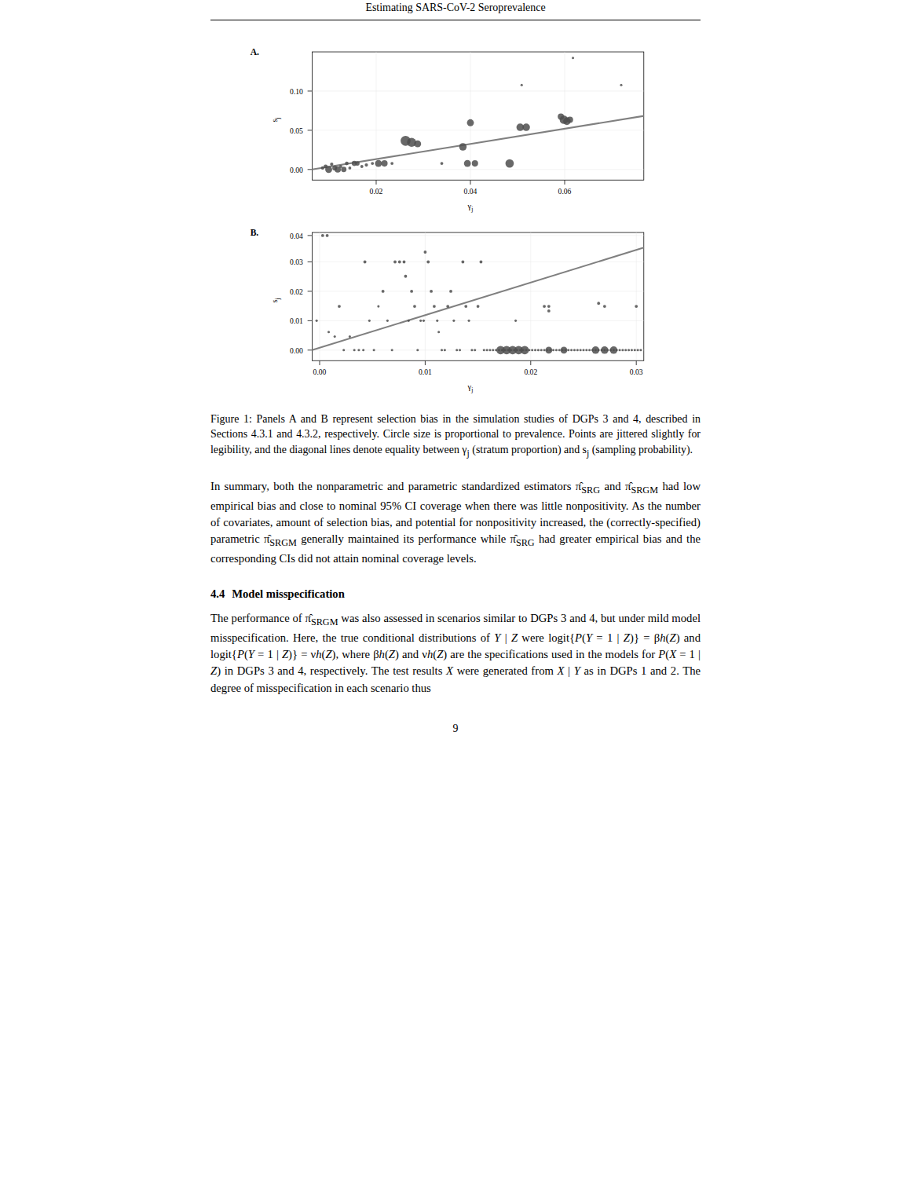Estimating SARS-CoV-2 Seroprevalence
A. 0.00 0.05 0.10 0.02 0.04 0.06 γj sj B. 0.00 0.01 0.02 0.03 0.04 0.00 0.01 0.02 0.03 γj sj
Figure 1: Panels A and B represent selection bias in the simulation studies of DGPs 3 and 4, described in Sections 4.3.1 and 4.3.2, respectively. Circle size is proportional to prevalence. Points are jittered slightly for legibility, and the diagonal lines denote equality between γj (stratum proportion) and sj (sampling probability).
In summary, both the nonparametric and parametric standardized estimators π̂SRG and π̂SRGM had low empirical bias and close to nominal 95% CI coverage when there was little nonpositivity. As the number of covariates, amount of selection bias, and potential for nonpositivity increased, the (correctly-specified) parametric π̂SRGM generally maintained its performance while π̂SRG had greater empirical bias and the corresponding CIs did not attain nominal coverage levels.
4.4 Model misspecification
The performance of π̂SRGM was also assessed in scenarios similar to DGPs 3 and 4, but under mild model misspecification. Here, the true conditional distributions of Y | Z were logit{P(Y = 1 | Z)} = βh(Z) and logit{P(Y = 1 | Z)} = νh(Z), where βh(Z) and νh(Z) are the specifications used in the models for P(X = 1 | Z) in DGPs 3 and 4, respectively. The test results X were generated from X | Y as in DGPs 1 and 2. The degree of misspecification in each scenario thus
9